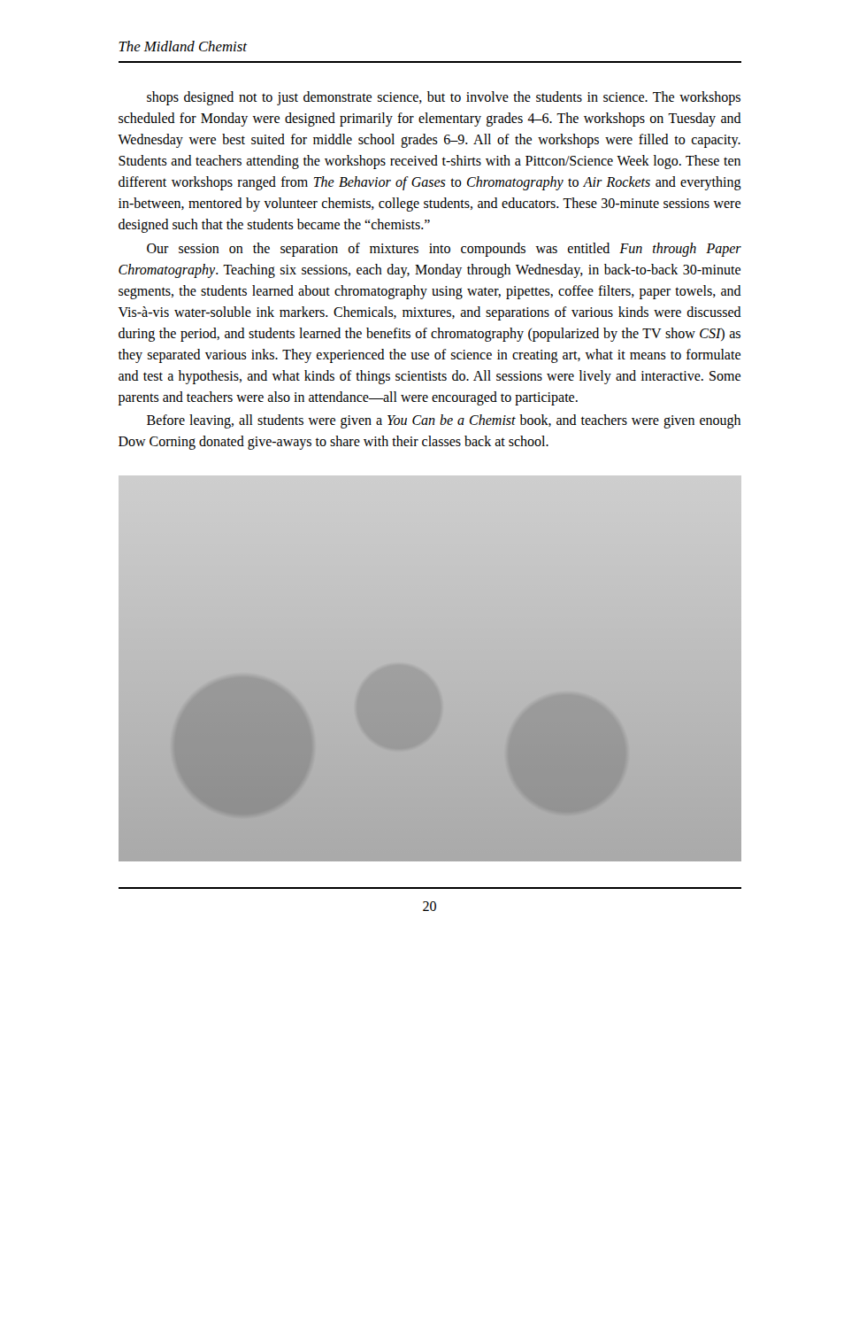The Midland Chemist
shops designed not to just demonstrate science, but to involve the students in science. The workshops scheduled for Monday were designed primarily for elementary grades 4–6. The workshops on Tuesday and Wednesday were best suited for middle school grades 6–9. All of the workshops were filled to capacity. Students and teachers attending the workshops received t-shirts with a Pittcon/Science Week logo. These ten different workshops ranged from The Behavior of Gases to Chromatography to Air Rockets and everything in-between, mentored by volunteer chemists, college students, and educators. These 30-minute sessions were designed such that the students became the “chemists.”
Our session on the separation of mixtures into compounds was entitled Fun through Paper Chromatography. Teaching six sessions, each day, Monday through Wednesday, in back-to-back 30-minute segments, the students learned about chromatography using water, pipettes, coffee filters, paper towels, and Vis-à-vis water-soluble ink markers. Chemicals, mixtures, and separations of various kinds were discussed during the period, and students learned the benefits of chromatography (popularized by the TV show CSI) as they separated various inks. They experienced the use of science in creating art, what it means to formulate and test a hypothesis, and what kinds of things scientists do. All sessions were lively and interactive. Some parents and teachers were also in attendance—all were encouraged to participate.
Before leaving, all students were given a You Can be a Chemist book, and teachers were given enough Dow Corning donated give-aways to share with their classes back at school.
20